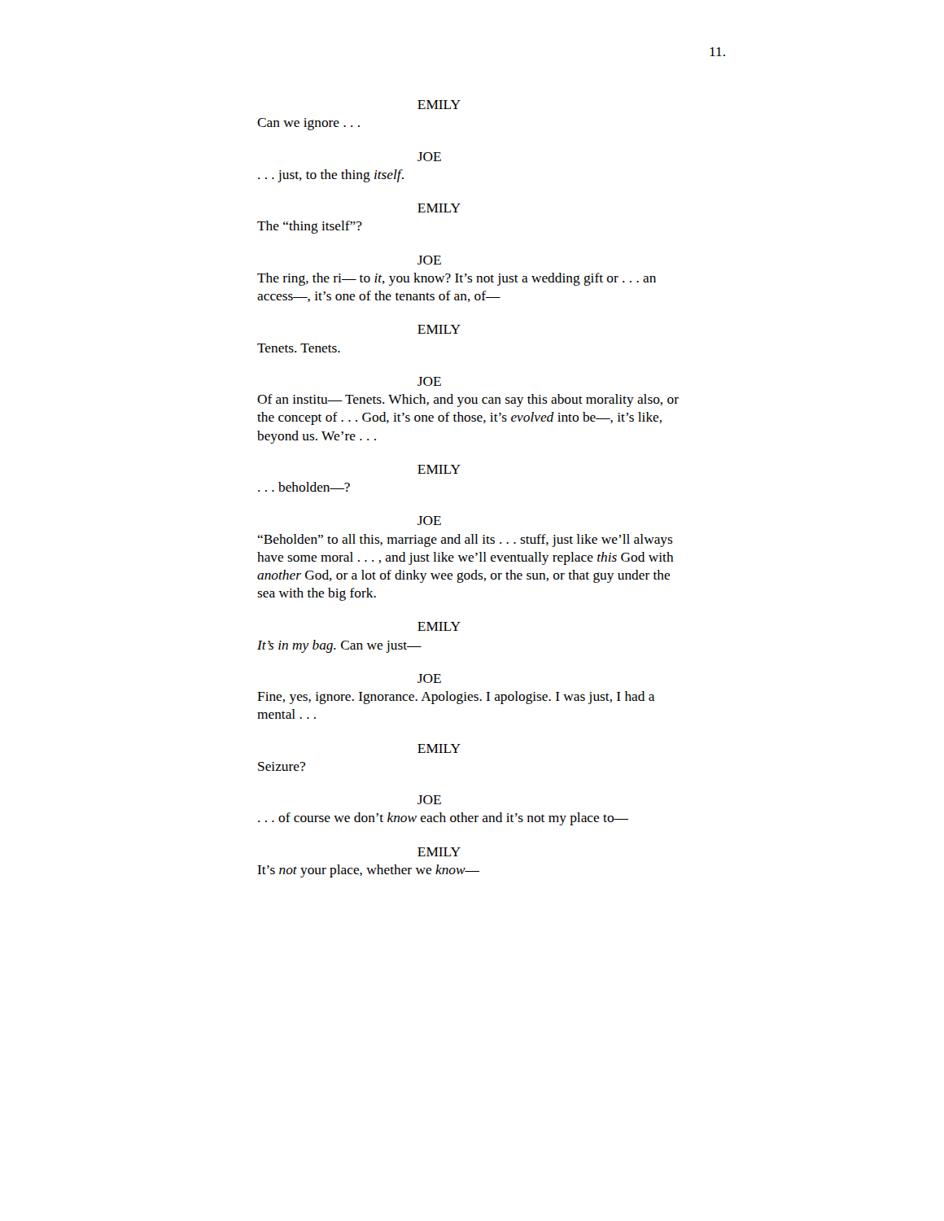11.
Emily
Can we ignore . . .
Joe
. . . just, to the thing itself.
Emily
The “thing itself”?
Joe
The ring, the ri— to it, you know? It’s not just a wedding gift or . . . an access—, it’s one of the tenants of an, of—
Emily
Tenets. Tenets.
Joe
Of an institu— Tenets. Which, and you can say this about morality also, or the concept of . . . God, it’s one of those, it’s evolved into be—, it’s like, beyond us. We’re . . .
Emily
. . . beholden—?
Joe
“Beholden” to all this, marriage and all its . . . stuff, just like we’ll always have some moral . . . , and just like we’ll eventually replace this God with another God, or a lot of dinky wee gods, or the sun, or that guy under the sea with the big fork.
Emily
It’s in my bag. Can we just—
Joe
Fine, yes, ignore. Ignorance. Apologies. I apologise. I was just, I had a mental . . .
Emily
Seizure?
Joe
. . . of course we don’t know each other and it’s not my place to—
Emily
It’s not your place, whether we know—